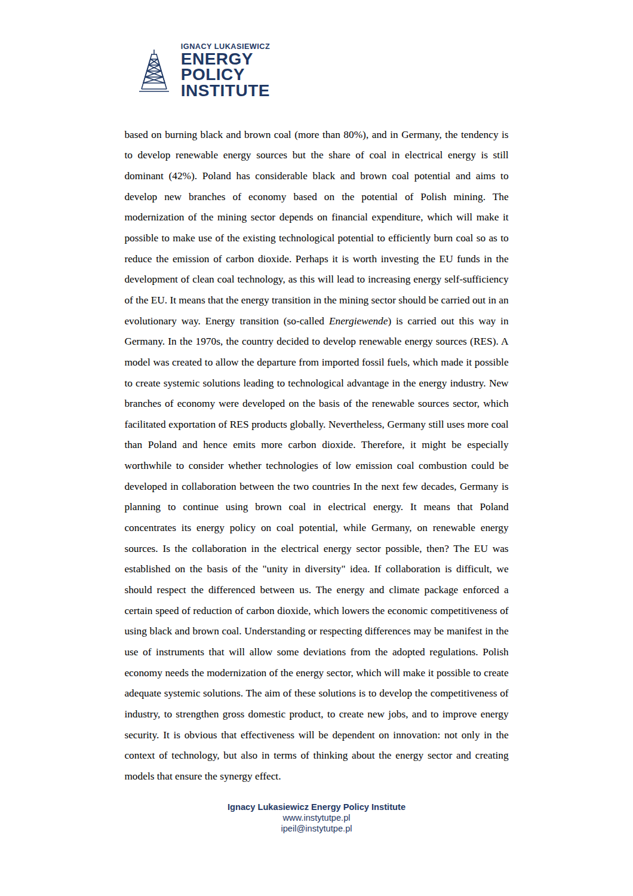IGNACY LUKASIEWICZ ENERGY POLICY INSTITUTE
based on burning black and brown coal (more than 80%), and in Germany, the tendency is to develop renewable energy sources but the share of coal in electrical energy is still dominant (42%). Poland has considerable black and brown coal potential and aims to develop new branches of economy based on the potential of Polish mining. The modernization of the mining sector depends on financial expenditure, which will make it possible to make use of the existing technological potential to efficiently burn coal so as to reduce the emission of carbon dioxide. Perhaps it is worth investing the EU funds in the development of clean coal technology, as this will lead to increasing energy self-sufficiency of the EU. It means that the energy transition in the mining sector should be carried out in an evolutionary way. Energy transition (so-called Energiewende) is carried out this way in Germany. In the 1970s, the country decided to develop renewable energy sources (RES). A model was created to allow the departure from imported fossil fuels, which made it possible to create systemic solutions leading to technological advantage in the energy industry. New branches of economy were developed on the basis of the renewable sources sector, which facilitated exportation of RES products globally. Nevertheless, Germany still uses more coal than Poland and hence emits more carbon dioxide. Therefore, it might be especially worthwhile to consider whether technologies of low emission coal combustion could be developed in collaboration between the two countries In the next few decades, Germany is planning to continue using brown coal in electrical energy. It means that Poland concentrates its energy policy on coal potential, while Germany, on renewable energy sources. Is the collaboration in the electrical energy sector possible, then? The EU was established on the basis of the "unity in diversity" idea. If collaboration is difficult, we should respect the differenced between us. The energy and climate package enforced a certain speed of reduction of carbon dioxide, which lowers the economic competitiveness of using black and brown coal. Understanding or respecting differences may be manifest in the use of instruments that will allow some deviations from the adopted regulations. Polish economy needs the modernization of the energy sector, which will make it possible to create adequate systemic solutions. The aim of these solutions is to develop the competitiveness of industry, to strengthen gross domestic product, to create new jobs, and to improve energy security. It is obvious that effectiveness will be dependent on innovation: not only in the context of technology, but also in terms of thinking about the energy sector and creating models that ensure the synergy effect.
Ignacy Lukasiewicz Energy Policy Institute
www.instytutpe.pl
ipeil@instytutpe.pl